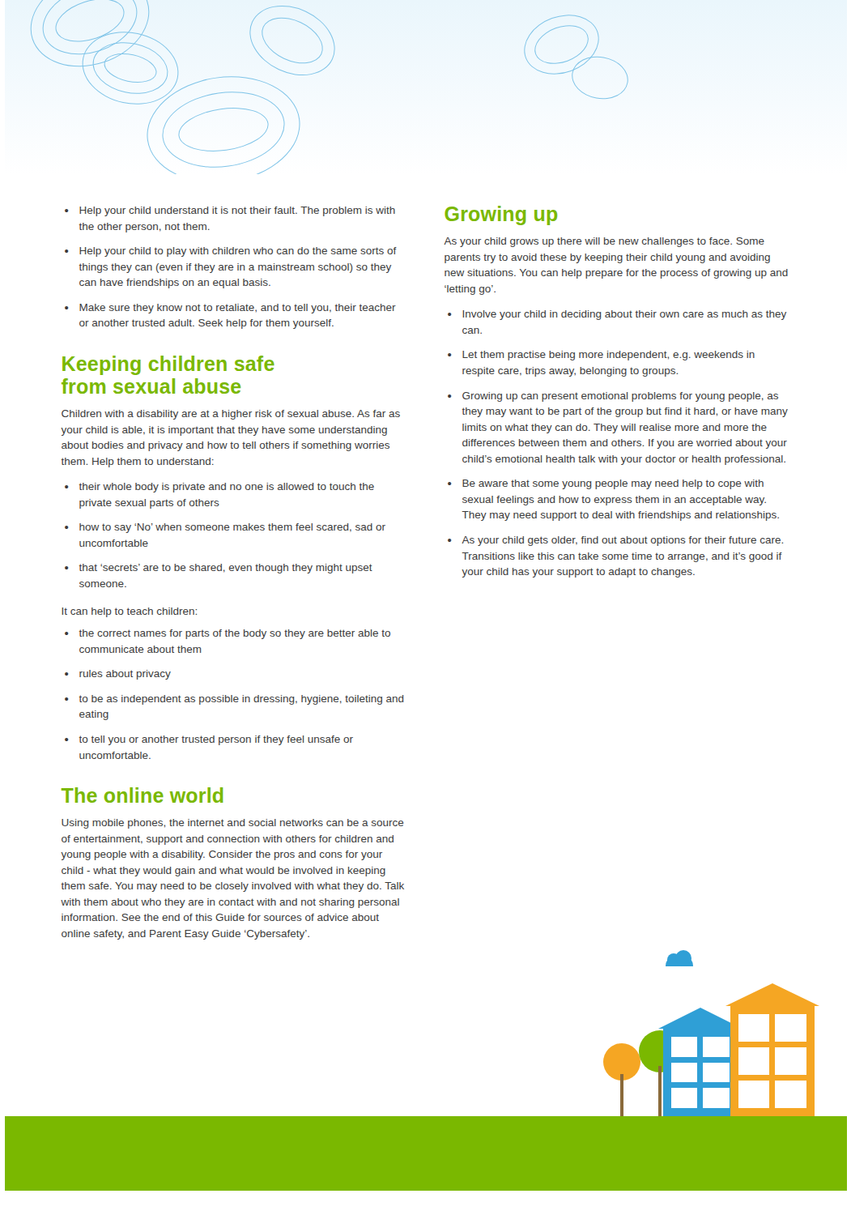Help your child understand it is not their fault. The problem is with the other person, not them.
Help your child to play with children who can do the same sorts of things they can (even if they are in a mainstream school) so they can have friendships on an equal basis.
Make sure they know not to retaliate, and to tell you, their teacher or another trusted adult. Seek help for them yourself.
Keeping children safe
from sexual abuse
Children with a disability are at a higher risk of sexual abuse. As far as your child is able, it is important that they have some understanding about bodies and privacy and how to tell others if something worries them. Help them to understand:
their whole body is private and no one is allowed to touch the private sexual parts of others
how to say ‘No’ when someone makes them feel scared, sad or uncomfortable
that ‘secrets’ are to be shared, even though they might upset someone.
It can help to teach children:
the correct names for parts of the body so they are better able to communicate about them
rules about privacy
to be as independent as possible in dressing, hygiene, toileting and eating
to tell you or another trusted person if they feel unsafe or uncomfortable.
The online world
Using mobile phones, the internet and social networks can be a source of entertainment, support and connection with others for children and young people with a disability. Consider the pros and cons for your child - what they would gain and what would be involved in keeping them safe. You may need to be closely involved with what they do. Talk with them about who they are in contact with and not sharing personal information. See the end of this Guide for sources of advice about online safety, and Parent Easy Guide ‘Cybersafety’.
Growing up
As your child grows up there will be new challenges to face. Some parents try to avoid these by keeping their child young and avoiding new situations. You can help prepare for the process of growing up and ‘letting go’.
Involve your child in deciding about their own care as much as they can.
Let them practise being more independent, e.g. weekends in respite care, trips away, belonging to groups.
Growing up can present emotional problems for young people, as they may want to be part of the group but find it hard, or have many limits on what they can do. They will realise more and more the differences between them and others. If you are worried about your child’s emotional health talk with your doctor or health professional.
Be aware that some young people may need help to cope with sexual feelings and how to express them in an acceptable way. They may need support to deal with friendships and relationships.
As your child gets older, find out about options for their future care. Transitions like this can take some time to arrange, and it’s good if your child has your support to adapt to changes.